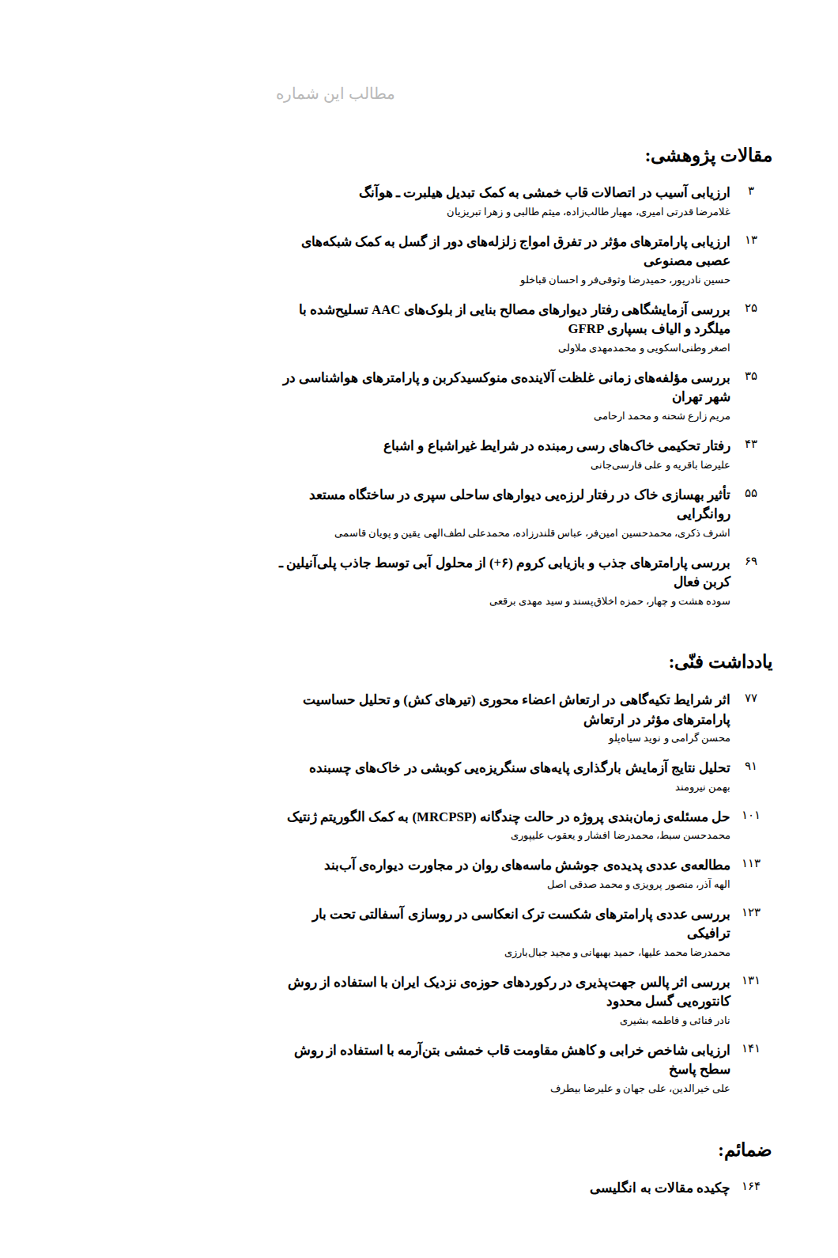مطالب این شماره
مقالات پژوهشی:
| ۳ | ارزیابی آسیب در اتصالات قاب خمشی به کمک تبدیل هیلبرت ـ هوآنگ غلامرضا قدرتی امیری، مهیار طالب‌زاده، میثم طالبی و زهرا تبریزیان |
| ۱۳ | ارزیابی پارامترهای مؤثر در تفرق امواج زلزله‌های دور از گسل به کمک شبکه‌های عصبی مصنوعی حسین نادرپور، حمیدرضا وثوقی‌فر و احسان قباخلو |
| ۲۵ | بررسی آزمایشگاهی رفتار دیوارهای مصالح بنایی از بلوک‌های AAC تسلیح‌شده با میلگرد و الیاف بسپاری GFRP اصغر وطنی‌اسکویی و محمدمهدی ملاولی |
| ۳۵ | بررسی مؤلفه‌های زمانی غلظت آلاینده‌ی منوکسیدکربن و پارامترهای هواشناسی در شهر تهران مریم زارع شحنه و محمد ارحامی |
| ۴۳ | رفتار تحکیمی خاک‌های رسی رمبنده در شرایط غیراشباع و اشباع علیرضا باقریه و علی فارسی‌جانی |
| ۵۵ | تأثیر بهسازی خاک در رفتار لرزه‌یی دیوارهای ساحلی سپری در ساختگاه مستعد روانگرایی اشرف ذکری، محمدحسین امین‌فر، عباس قلندرزاده، محمدعلی لطف‌الهی یقین و پویان قاسمی |
| ۶۹ | بررسی پارامترهای جذب و بازیابی کروم (۶+) از محلول آبی توسط جاذب پلی‌آنیلین ـ کربن فعال سوده هشت و چهار، حمزه اخلاق‌پسند و سید مهدی برقعی |
یادداشت فنّی:
| ۷۷ | اثر شرایط تکیه‌گاهی در ارتعاش اعضاء محوری (تیرهای کش) و تحلیل حساسیت پارامترهای مؤثر در ارتعاش محسن گرامی و نوید سیاه‌پلو |
| ۹۱ | تحلیل نتایج آزمایش بارگذاری پایه‌های سنگریزه‌یی کوبشی در خاک‌های چسبنده بهمن نیرومند |
| ۱۰۱ | حل مسئله‌ی زمان‌بندی پروژه در حالت چندگانه ( MRCPSP ) به کمک الگوریتم ژنتیک محمدحسن سبط، محمدرضا افشار و یعقوب علیپوری |
| ۱۱۳ | مطالعه‌ی عددی پدیده‌ی جوشش ماسه‌های روان در مجاورت دیواره‌ی آب‌بند الهه آذر، منصور پرویزی و محمد صدقی اصل |
| ۱۲۳ | بررسی عددی پارامترهای شکست ترک انعکاسی در روسازی آسفالتی تحت بار ترافیکی محمدرضا محمد علیها، حمید بهبهانی و مجید جبال‌بارزی |
| ۱۳۱ | بررسی اثر پالس جهت‌پذیری در رکوردهای حوزه‌ی نزدیک ایران با استفاده از روش کانتوره‌یی گسل محدود نادر فنائی و فاطمه بشیری |
| ۱۴۱ | ارزیابی شاخص خرابی و کاهش مقاومت قاب خمشی بتن‌آرمه با استفاده از روش سطح پاسخ علی خیرالدین، علی جهان و علیرضا بیطرف |
ضمائم:
| ۱۶۴ | چکیده‌ مقالات به انگلیسی |